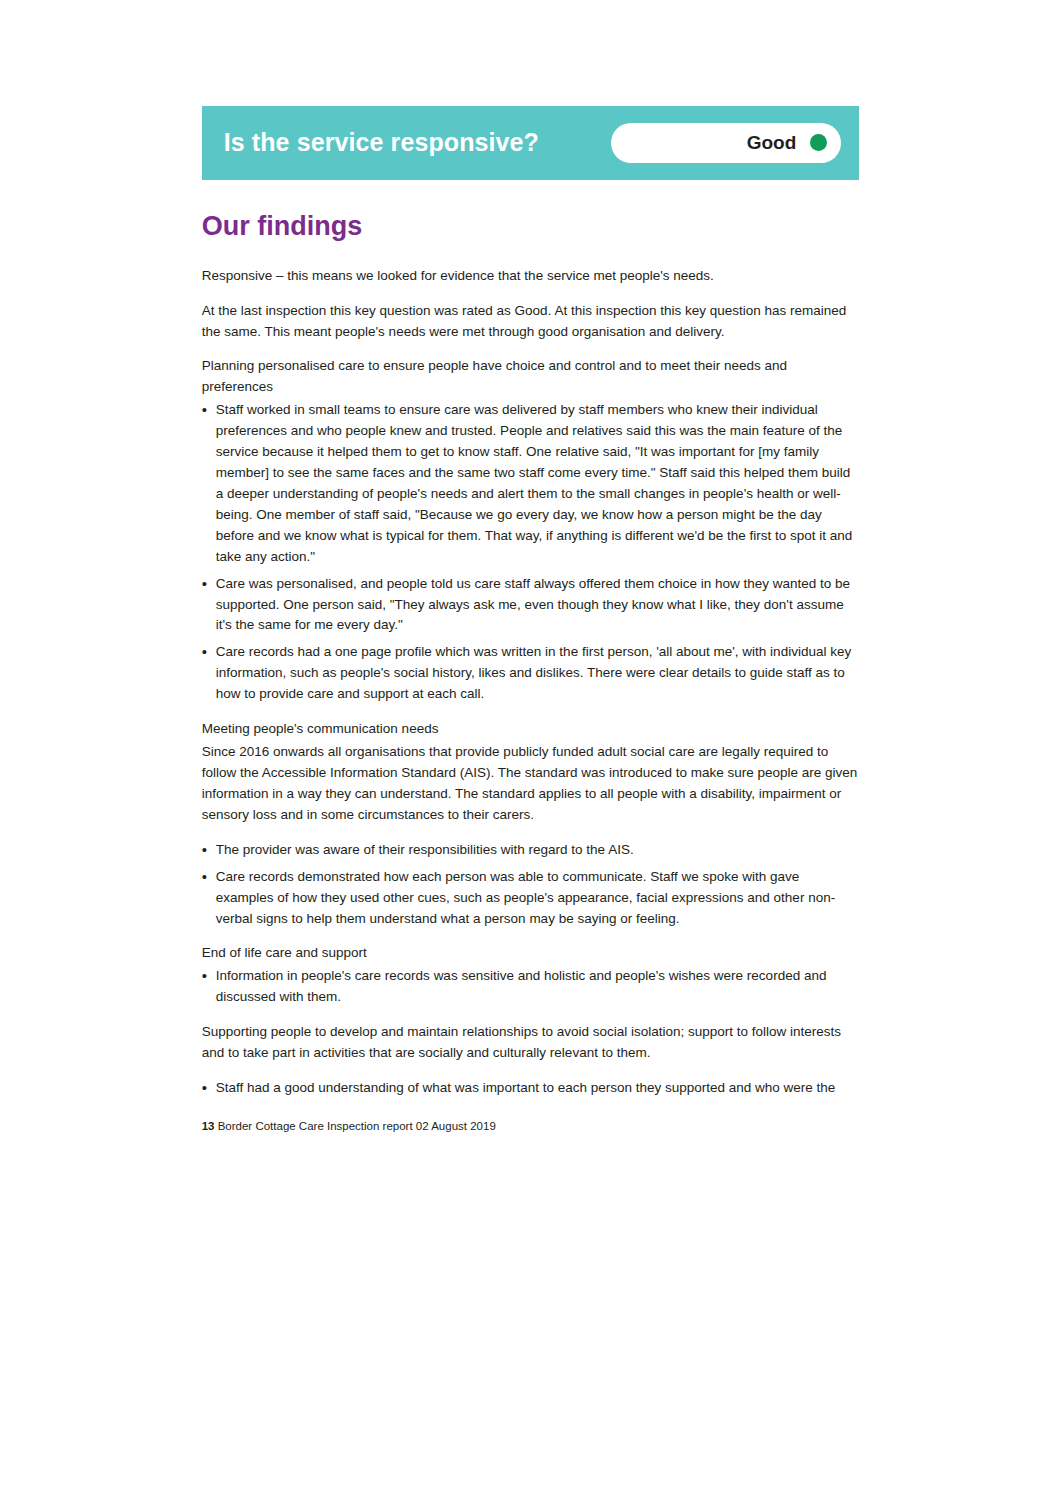Is the service responsive?
Good
Our findings
Responsive – this means we looked for evidence that the service met people's needs.
At the last inspection this key question was rated as Good. At this inspection this key question has remained the same. This meant people's needs were met through good organisation and delivery.
Planning personalised care to ensure people have choice and control and to meet their needs and preferences
Staff worked in small teams to ensure care was delivered by staff members who knew their individual preferences and who people knew and trusted. People and relatives said this was the main feature of the service because it helped them to get to know staff. One relative said, "It was important for [my family member] to see the same faces and the same two staff come every time." Staff said this helped them build a deeper understanding of people's needs and alert them to the small changes in people's health or well-being. One member of staff said, "Because we go every day, we know how a person might be the day before and we know what is typical for them. That way, if anything is different we'd be the first to spot it and take any action."
Care was personalised, and people told us care staff always offered them choice in how they wanted to be supported. One person said, "They always ask me, even though they know what I like, they don't assume it's the same for me every day."
Care records had a one page profile which was written in the first person, 'all about me', with individual key information, such as people's social history, likes and dislikes. There were clear details to guide staff as to how to provide care and support at each call.
Meeting people's communication needs
Since 2016 onwards all organisations that provide publicly funded adult social care are legally required to follow the Accessible Information Standard (AIS). The standard was introduced to make sure people are given information in a way they can understand. The standard applies to all people with a disability, impairment or sensory loss and in some circumstances to their carers.
The provider was aware of their responsibilities with regard to the AIS.
Care records demonstrated how each person was able to communicate. Staff we spoke with gave examples of how they used other cues, such as people's appearance, facial expressions and other non-verbal signs to help them understand what a person may be saying or feeling.
End of life care and support
Information in people's care records was sensitive and holistic and people's wishes were recorded and discussed with them.
Supporting people to develop and maintain relationships to avoid social isolation; support to follow interests and to take part in activities that are socially and culturally relevant to them.
Staff had a good understanding of what was important to each person they supported and who were the
13 Border Cottage Care Inspection report 02 August 2019